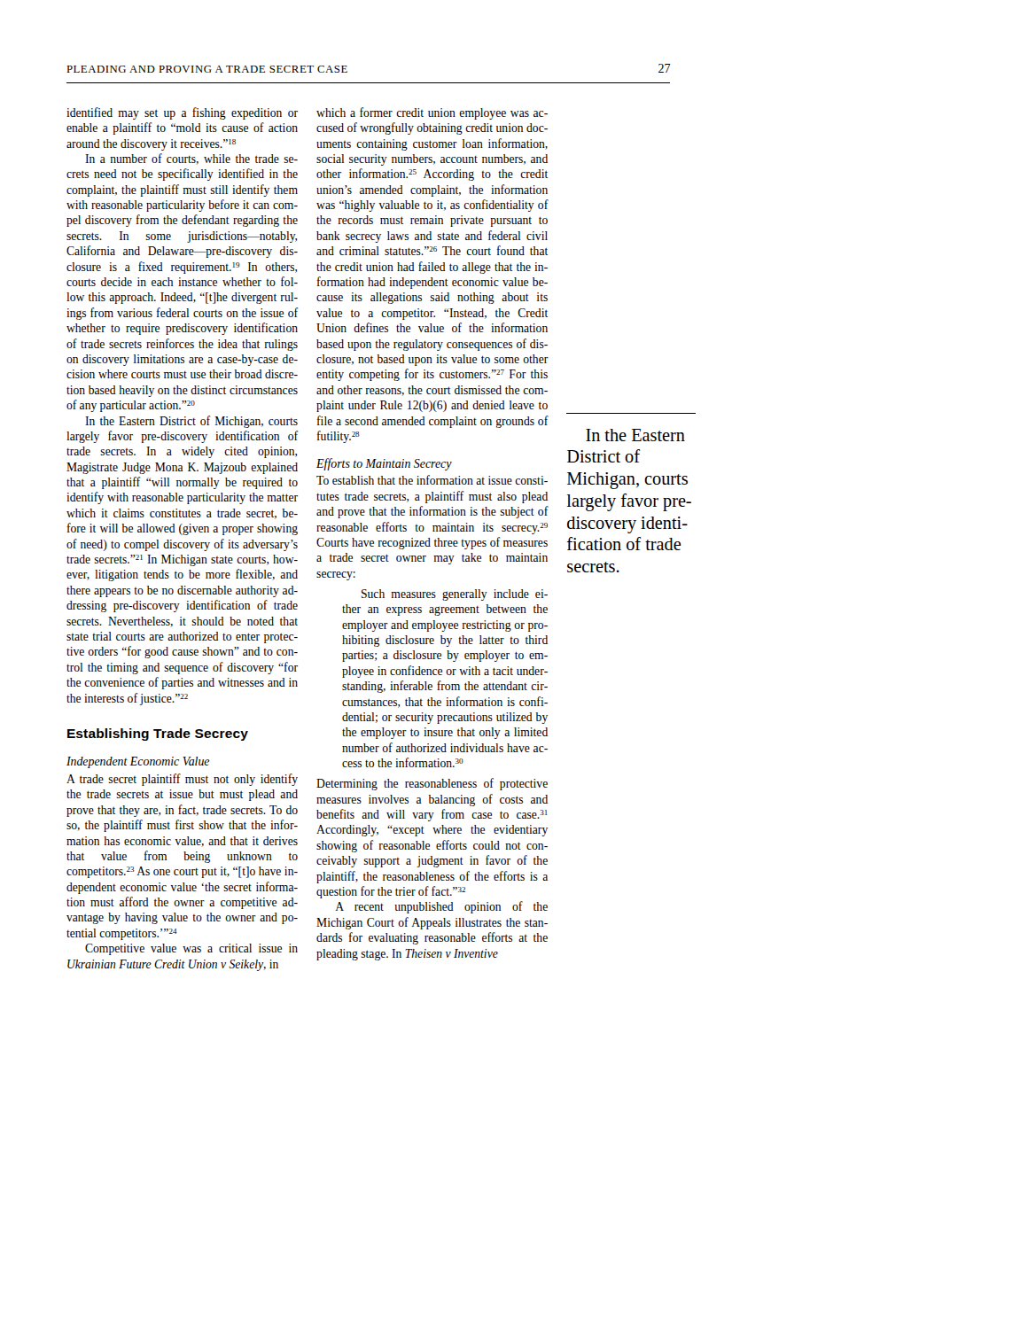Pleading and Proving a Trade Secret Case 27
identified may set up a fishing expedition or enable a plaintiff to “mold its cause of action around the discovery it receives.”18
In a number of courts, while the trade secrets need not be specifically identified in the complaint, the plaintiff must still identify them with reasonable particularity before it can compel discovery from the defendant regarding the secrets. In some jurisdictions—notably, California and Delaware—pre-discovery disclosure is a fixed requirement.19 In others, courts decide in each instance whether to follow this approach. Indeed, “[t]he divergent rulings from various federal courts on the issue of whether to require prediscovery identification of trade secrets reinforces the idea that rulings on discovery limitations are a case-by-case decision where courts must use their broad discretion based heavily on the distinct circumstances of any particular action.”20
In the Eastern District of Michigan, courts largely favor pre-discovery identification of trade secrets. In a widely cited opinion, Magistrate Judge Mona K. Majzoub explained that a plaintiff “will normally be required to identify with reasonable particularity the matter which it claims constitutes a trade secret, before it will be allowed (given a proper showing of need) to compel discovery of its adversary’s trade secrets.”21 In Michigan state courts, however, litigation tends to be more flexible, and there appears to be no discernable authority addressing pre-discovery identification of trade secrets. Nevertheless, it should be noted that state trial courts are authorized to enter protective orders “for good cause shown” and to control the timing and sequence of discovery “for the convenience of parties and witnesses and in the interests of justice.”22
Establishing Trade Secrecy
Independent Economic Value
A trade secret plaintiff must not only identify the trade secrets at issue but must plead and prove that they are, in fact, trade secrets. To do so, the plaintiff must first show that the information has economic value, and that it derives that value from being unknown to competitors.23 As one court put it, “[t]o have independent economic value ‘the secret information must afford the owner a competitive advantage by having value to the owner and potential competitors.’”24
Competitive value was a critical issue in Ukrainian Future Credit Union v Seikely, in
which a former credit union employee was accused of wrongfully obtaining credit union documents containing customer loan information, social security numbers, account numbers, and other information.25 According to the credit union’s amended complaint, the information was “highly valuable to it, as confidentiality of the records must remain private pursuant to bank secrecy laws and state and federal civil and criminal statutes.”26 The court found that the credit union had failed to allege that the information had independent economic value because its allegations said nothing about its value to a competitor. “Instead, the Credit Union defines the value of the information based upon the regulatory consequences of disclosure, not based upon its value to some other entity competing for its customers.”27 For this and other reasons, the court dismissed the complaint under Rule 12(b)(6) and denied leave to file a second amended complaint on grounds of futility.28
Efforts to Maintain Secrecy
To establish that the information at issue constitutes trade secrets, a plaintiff must also plead and prove that the information is the subject of reasonable efforts to maintain its secrecy.29 Courts have recognized three types of measures a trade secret owner may take to maintain secrecy:
Such measures generally include either an express agreement between the employer and employee restricting or prohibiting disclosure by the latter to third parties; a disclosure by employer to employee in confidence or with a tacit understanding, inferable from the attendant circumstances, that the information is confidential; or security precautions utilized by the employer to insure that only a limited number of authorized individuals have access to the information.30
Determining the reasonableness of protective measures involves a balancing of costs and benefits and will vary from case to case.31 Accordingly, “except where the evidentiary showing of reasonable efforts could not conceivably support a judgment in favor of the plaintiff, the reasonableness of the efforts is a question for the trier of fact.”32
A recent unpublished opinion of the Michigan Court of Appeals illustrates the standards for evaluating reasonable efforts at the pleading stage. In Theisen v Inventive
In the Eastern District of Michigan, courts largely favor pre-discovery identification of trade secrets.